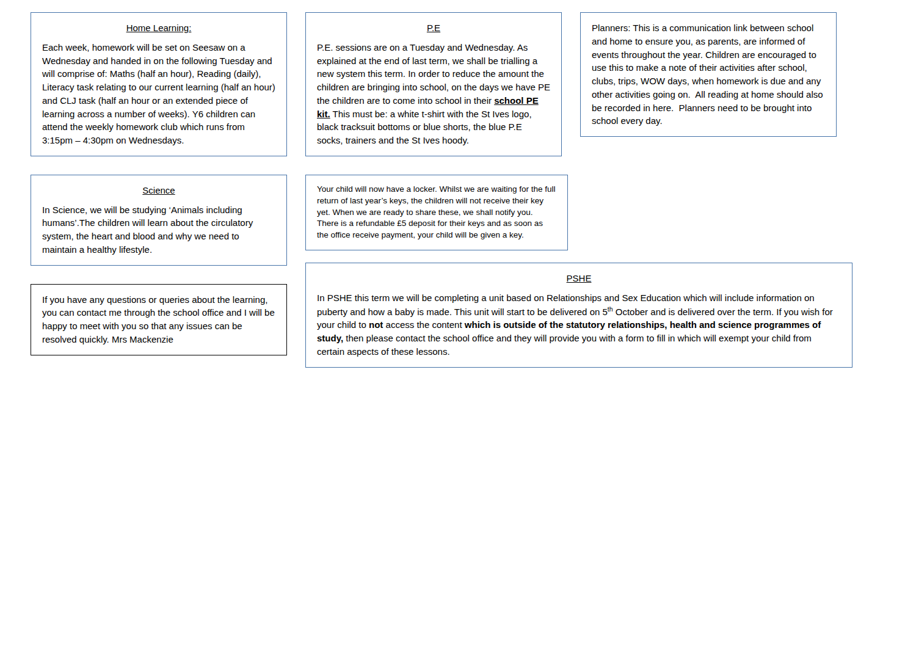Home Learning:
Each week, homework will be set on Seesaw on a Wednesday and handed in on the following Tuesday and will comprise of: Maths (half an hour), Reading (daily), Literacy task relating to our current learning (half an hour) and CLJ task (half an hour or an extended piece of learning across a number of weeks). Y6 children can attend the weekly homework club which runs from 3:15pm – 4:30pm on Wednesdays.
P.E
P.E. sessions are on a Tuesday and Wednesday. As explained at the end of last term, we shall be trialling a new system this term. In order to reduce the amount the children are bringing into school, on the days we have PE the children are to come into school in their school PE kit. This must be: a white t-shirt with the St Ives logo, black tracksuit bottoms or blue shorts, the blue P.E socks, trainers and the St Ives hoody.
Planners: This is a communication link between school and home to ensure you, as parents, are informed of events throughout the year. Children are encouraged to use this to make a note of their activities after school, clubs, trips, WOW days, when homework is due and any other activities going on. All reading at home should also be recorded in here. Planners need to be brought into school every day.
Science
In Science, we will be studying ‘Animals including humans’.The children will learn about the circulatory system, the heart and blood and why we need to maintain a healthy lifestyle.
If you have any questions or queries about the learning, you can contact me through the school office and I will be happy to meet with you so that any issues can be resolved quickly. Mrs Mackenzie
Your child will now have a locker. Whilst we are waiting for the full return of last year’s keys, the children will not receive their key yet. When we are ready to share these, we shall notify you. There is a refundable £5 deposit for their keys and as soon as the office receive payment, your child will be given a key.
PSHE
In PSHE this term we will be completing a unit based on Relationships and Sex Education which will include information on puberty and how a baby is made. This unit will start to be delivered on 5th October and is delivered over the term. If you wish for your child to not access the content which is outside of the statutory relationships, health and science programmes of study, then please contact the school office and they will provide you with a form to fill in which will exempt your child from certain aspects of these lessons.